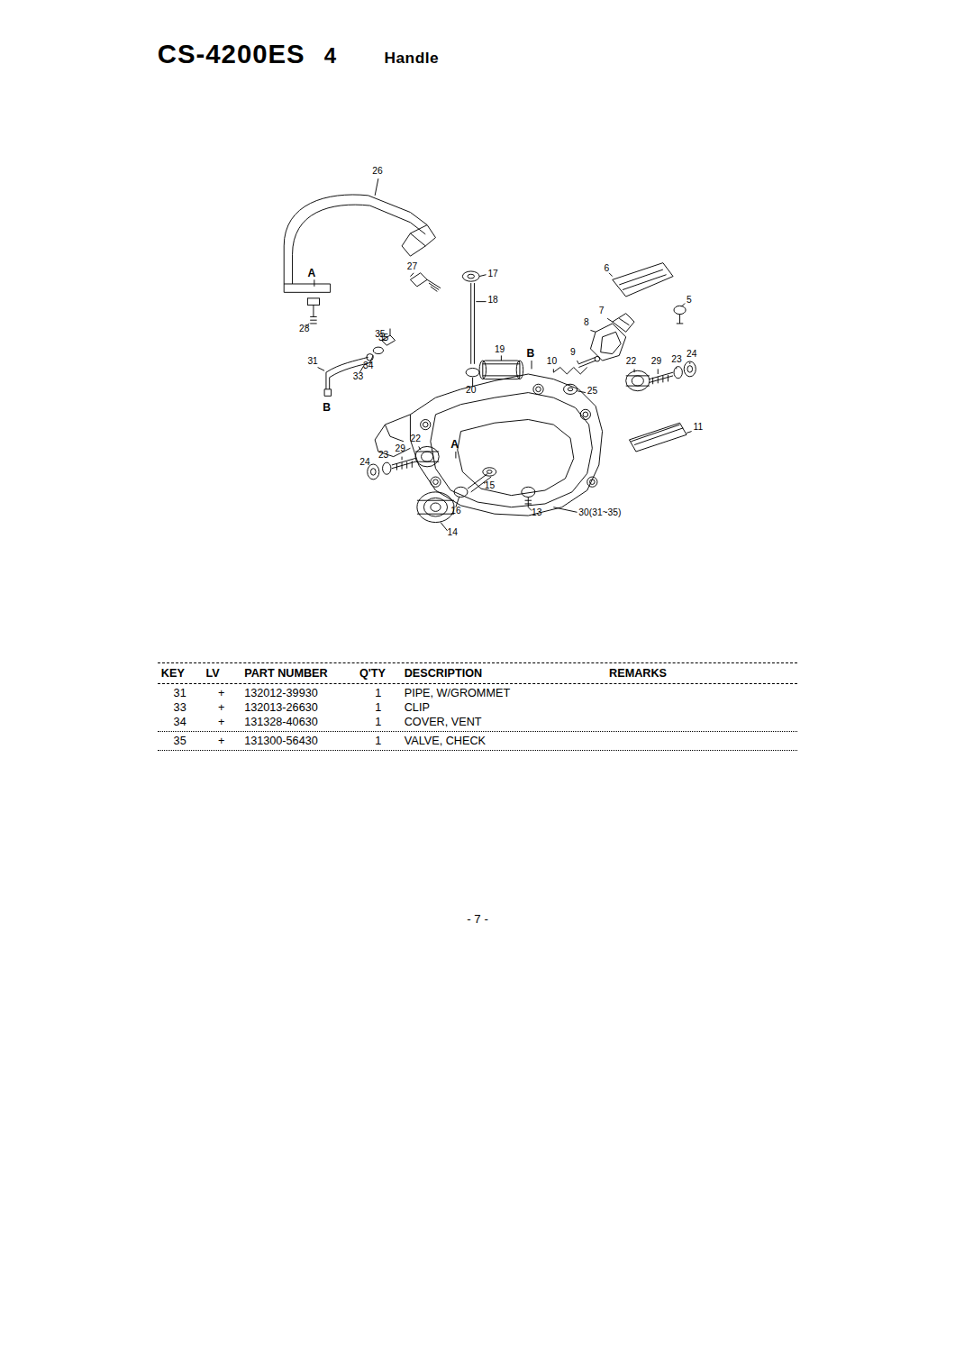CS-4200ES 4 Handle
26 A 28 27 17 18 20 19 B 31 B 33 34 35 35 30(31~35) 6 5 7 8 9 10 25 22 29 23 24 11 22 A 29 23 24 14 16 15 13
| KEY | LV | PART NUMBER | Q'TY | DESCRIPTION | REMARKS |
| --- | --- | --- | --- | --- | --- |
| 31 | + | 132012-39930 | 1 | PIPE, W/GROMMET | |
| 33 | + | 132013-26630 | 1 | CLIP | |
| 34 | + | 131328-40630 | 1 | COVER, VENT | |
| 35 | + | 131300-56430 | 1 | VALVE, CHECK | |
- 7 -